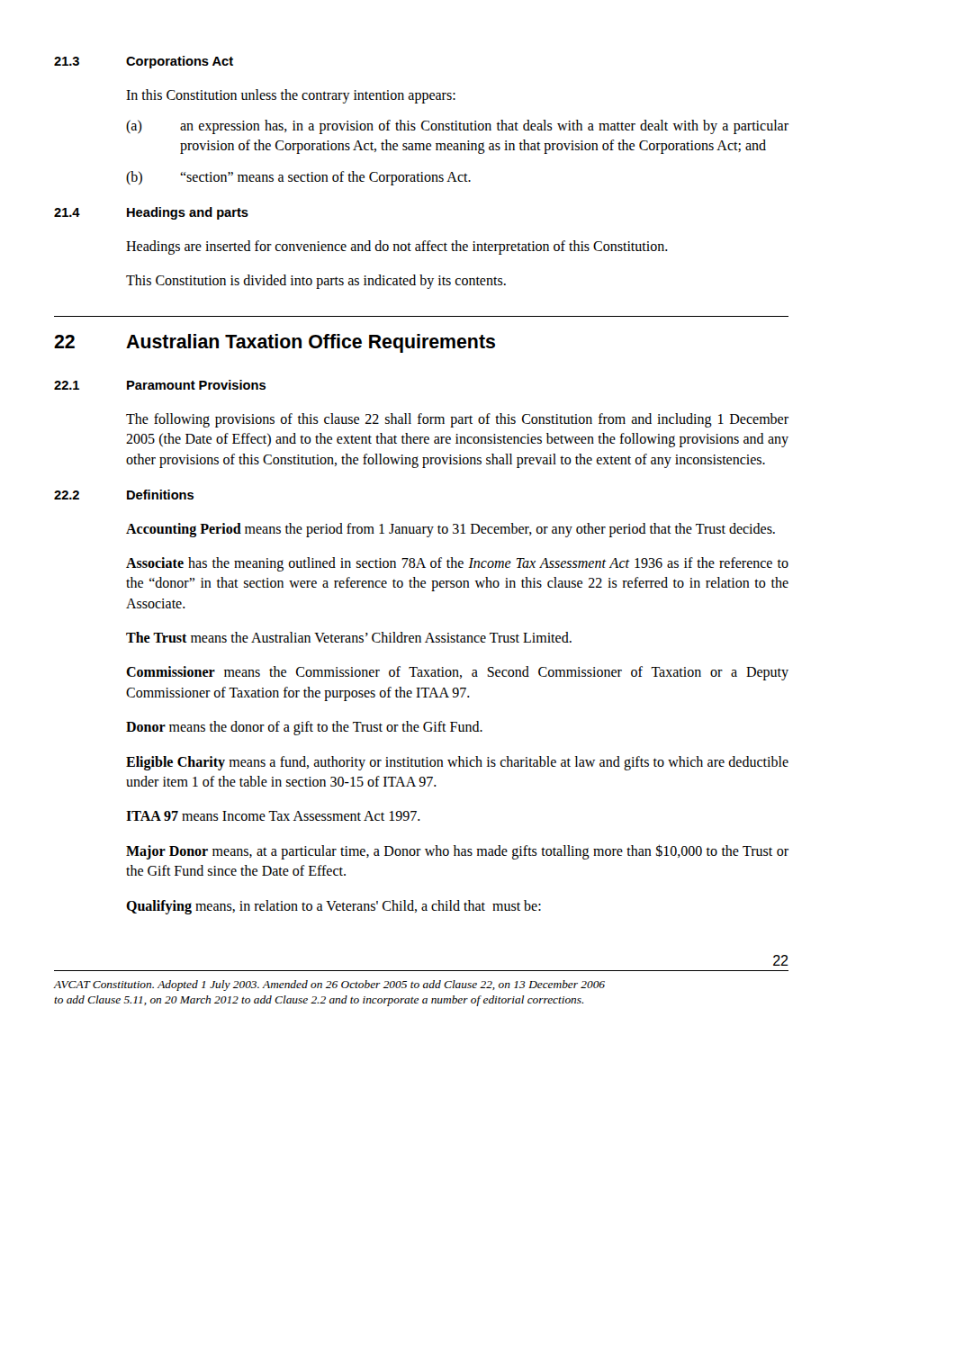21.3 Corporations Act
In this Constitution unless the contrary intention appears:
(a) an expression has, in a provision of this Constitution that deals with a matter dealt with by a particular provision of the Corporations Act, the same meaning as in that provision of the Corporations Act; and
(b) “section” means a section of the Corporations Act.
21.4 Headings and parts
Headings are inserted for convenience and do not affect the interpretation of this Constitution.
This Constitution is divided into parts as indicated by its contents.
22 Australian Taxation Office Requirements
22.1 Paramount Provisions
The following provisions of this clause 22 shall form part of this Constitution from and including 1 December 2005 (the Date of Effect) and to the extent that there are inconsistencies between the following provisions and any other provisions of this Constitution, the following provisions shall prevail to the extent of any inconsistencies.
22.2 Definitions
Accounting Period means the period from 1 January to 31 December, or any other period that the Trust decides.
Associate has the meaning outlined in section 78A of the Income Tax Assessment Act 1936 as if the reference to the “donor” in that section were a reference to the person who in this clause 22 is referred to in relation to the Associate.
The Trust means the Australian Veterans’ Children Assistance Trust Limited.
Commissioner means the Commissioner of Taxation, a Second Commissioner of Taxation or a Deputy Commissioner of Taxation for the purposes of the ITAA 97.
Donor means the donor of a gift to the Trust or the Gift Fund.
Eligible Charity means a fund, authority or institution which is charitable at law and gifts to which are deductible under item 1 of the table in section 30-15 of ITAA 97.
ITAA 97 means Income Tax Assessment Act 1997.
Major Donor means, at a particular time, a Donor who has made gifts totalling more than $10,000 to the Trust or the Gift Fund since the Date of Effect.
Qualifying means, in relation to a Veterans' Child, a child that must be:
22
AVCAT Constitution. Adopted 1 July 2003. Amended on 26 October 2005 to add Clause 22, on 13 December 2006 to add Clause 5.11, on 20 March 2012 to add Clause 2.2 and to incorporate a number of editorial corrections.